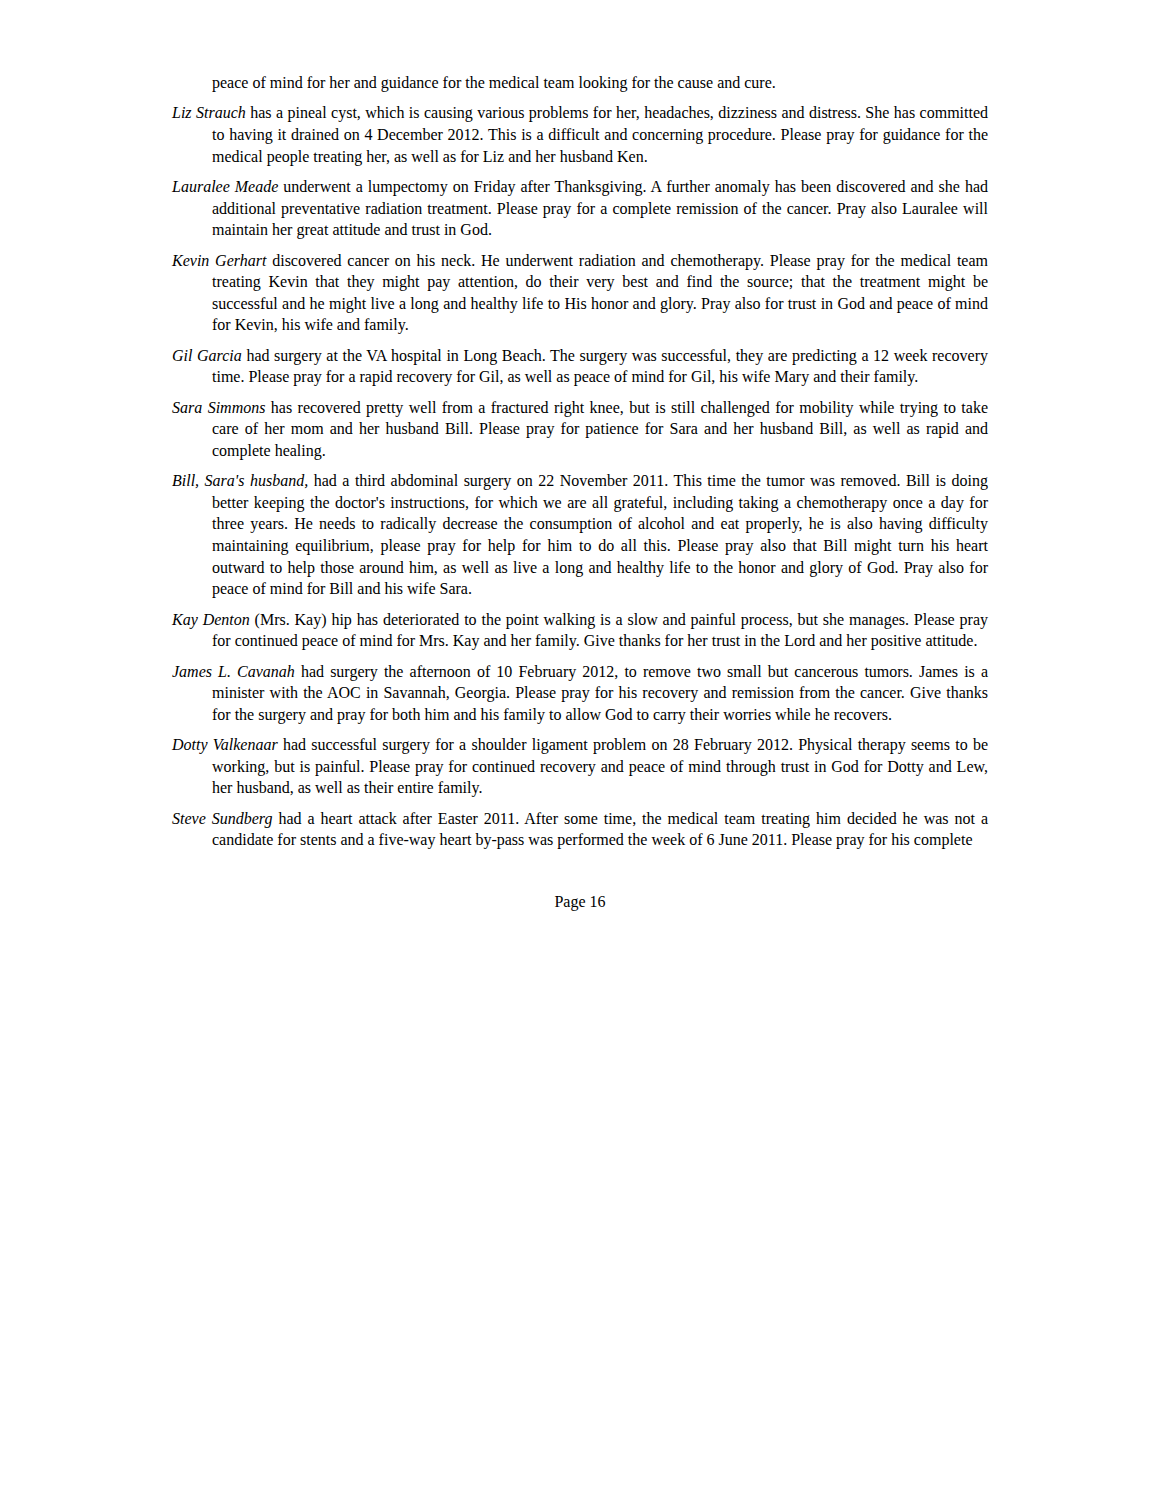peace of mind for her and guidance for the medical team looking for the cause and cure.
Liz Strauch has a pineal cyst, which is causing various problems for her, headaches, dizziness and distress. She has committed to having it drained on 4 December 2012. This is a difficult and concerning procedure. Please pray for guidance for the medical people treating her, as well as for Liz and her husband Ken.
Lauralee Meade underwent a lumpectomy on Friday after Thanksgiving. A further anomaly has been discovered and she had additional preventative radiation treatment. Please pray for a complete remission of the cancer. Pray also Lauralee will maintain her great attitude and trust in God.
Kevin Gerhart discovered cancer on his neck. He underwent radiation and chemotherapy. Please pray for the medical team treating Kevin that they might pay attention, do their very best and find the source; that the treatment might be successful and he might live a long and healthy life to His honor and glory. Pray also for trust in God and peace of mind for Kevin, his wife and family.
Gil Garcia had surgery at the VA hospital in Long Beach. The surgery was successful, they are predicting a 12 week recovery time. Please pray for a rapid recovery for Gil, as well as peace of mind for Gil, his wife Mary and their family.
Sara Simmons has recovered pretty well from a fractured right knee, but is still challenged for mobility while trying to take care of her mom and her husband Bill. Please pray for patience for Sara and her husband Bill, as well as rapid and complete healing.
Bill, Sara's husband, had a third abdominal surgery on 22 November 2011. This time the tumor was removed. Bill is doing better keeping the doctor's instructions, for which we are all grateful, including taking a chemotherapy once a day for three years. He needs to radically decrease the consumption of alcohol and eat properly, he is also having difficulty maintaining equilibrium, please pray for help for him to do all this. Please pray also that Bill might turn his heart outward to help those around him, as well as live a long and healthy life to the honor and glory of God. Pray also for peace of mind for Bill and his wife Sara.
Kay Denton (Mrs. Kay) hip has deteriorated to the point walking is a slow and painful process, but she manages. Please pray for continued peace of mind for Mrs. Kay and her family. Give thanks for her trust in the Lord and her positive attitude.
James L. Cavanah had surgery the afternoon of 10 February 2012, to remove two small but cancerous tumors. James is a minister with the AOC in Savannah, Georgia. Please pray for his recovery and remission from the cancer. Give thanks for the surgery and pray for both him and his family to allow God to carry their worries while he recovers.
Dotty Valkenaar had successful surgery for a shoulder ligament problem on 28 February 2012. Physical therapy seems to be working, but is painful. Please pray for continued recovery and peace of mind through trust in God for Dotty and Lew, her husband, as well as their entire family.
Steve Sundberg had a heart attack after Easter 2011. After some time, the medical team treating him decided he was not a candidate for stents and a five-way heart by-pass was performed the week of 6 June 2011. Please pray for his complete
Page 16